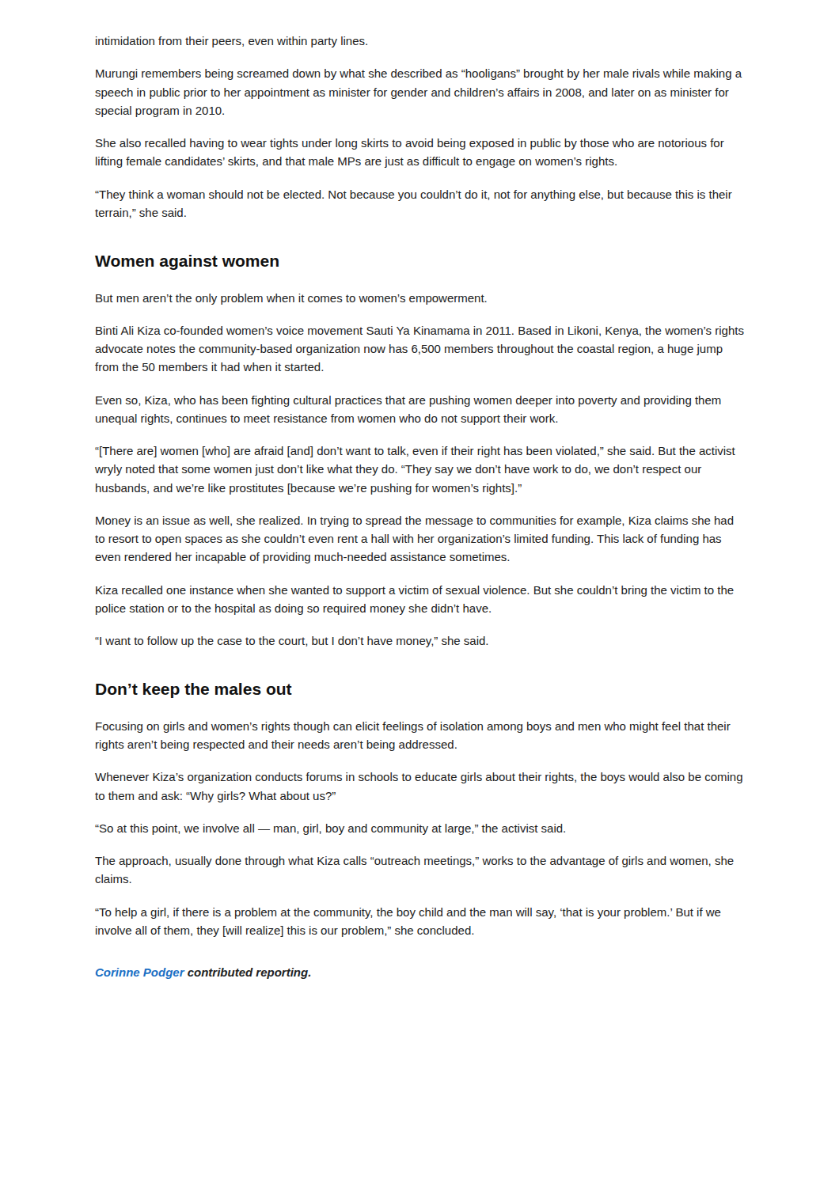intimidation from their peers, even within party lines.
Murungi remembers being screamed down by what she described as “hooligans” brought by her male rivals while making a speech in public prior to her appointment as minister for gender and children’s affairs in 2008, and later on as minister for special program in 2010.
She also recalled having to wear tights under long skirts to avoid being exposed in public by those who are notorious for lifting female candidates’ skirts, and that male MPs are just as difficult to engage on women’s rights.
“They think a woman should not be elected. Not because you couldn’t do it, not for anything else, but because this is their terrain,” she said.
Women against women
But men aren’t the only problem when it comes to women’s empowerment.
Binti Ali Kiza co-founded women’s voice movement Sauti Ya Kinamama in 2011. Based in Likoni, Kenya, the women’s rights advocate notes the community-based organization now has 6,500 members throughout the coastal region, a huge jump from the 50 members it had when it started.
Even so, Kiza, who has been fighting cultural practices that are pushing women deeper into poverty and providing them unequal rights, continues to meet resistance from women who do not support their work.
“[There are] women [who] are afraid [and] don’t want to talk, even if their right has been violated,” she said. But the activist wryly noted that some women just don’t like what they do. “They say we don’t have work to do, we don’t respect our husbands, and we’re like prostitutes [because we’re pushing for women’s rights].”
Money is an issue as well, she realized. In trying to spread the message to communities for example, Kiza claims she had to resort to open spaces as she couldn’t even rent a hall with her organization’s limited funding. This lack of funding has even rendered her incapable of providing much-needed assistance sometimes.
Kiza recalled one instance when she wanted to support a victim of sexual violence. But she couldn’t bring the victim to the police station or to the hospital as doing so required money she didn’t have.
“I want to follow up the case to the court, but I don’t have money,” she said.
Don’t keep the males out
Focusing on girls and women’s rights though can elicit feelings of isolation among boys and men who might feel that their rights aren’t being respected and their needs aren’t being addressed.
Whenever Kiza’s organization conducts forums in schools to educate girls about their rights, the boys would also be coming to them and ask: “Why girls? What about us?”
“So at this point, we involve all — man, girl, boy and community at large,” the activist said.
The approach, usually done through what Kiza calls “outreach meetings,” works to the advantage of girls and women, she claims.
“To help a girl, if there is a problem at the community, the boy child and the man will say, ‘that is your problem.’ But if we involve all of them, they [will realize] this is our problem,” she concluded.
Corinne Podger contributed reporting.